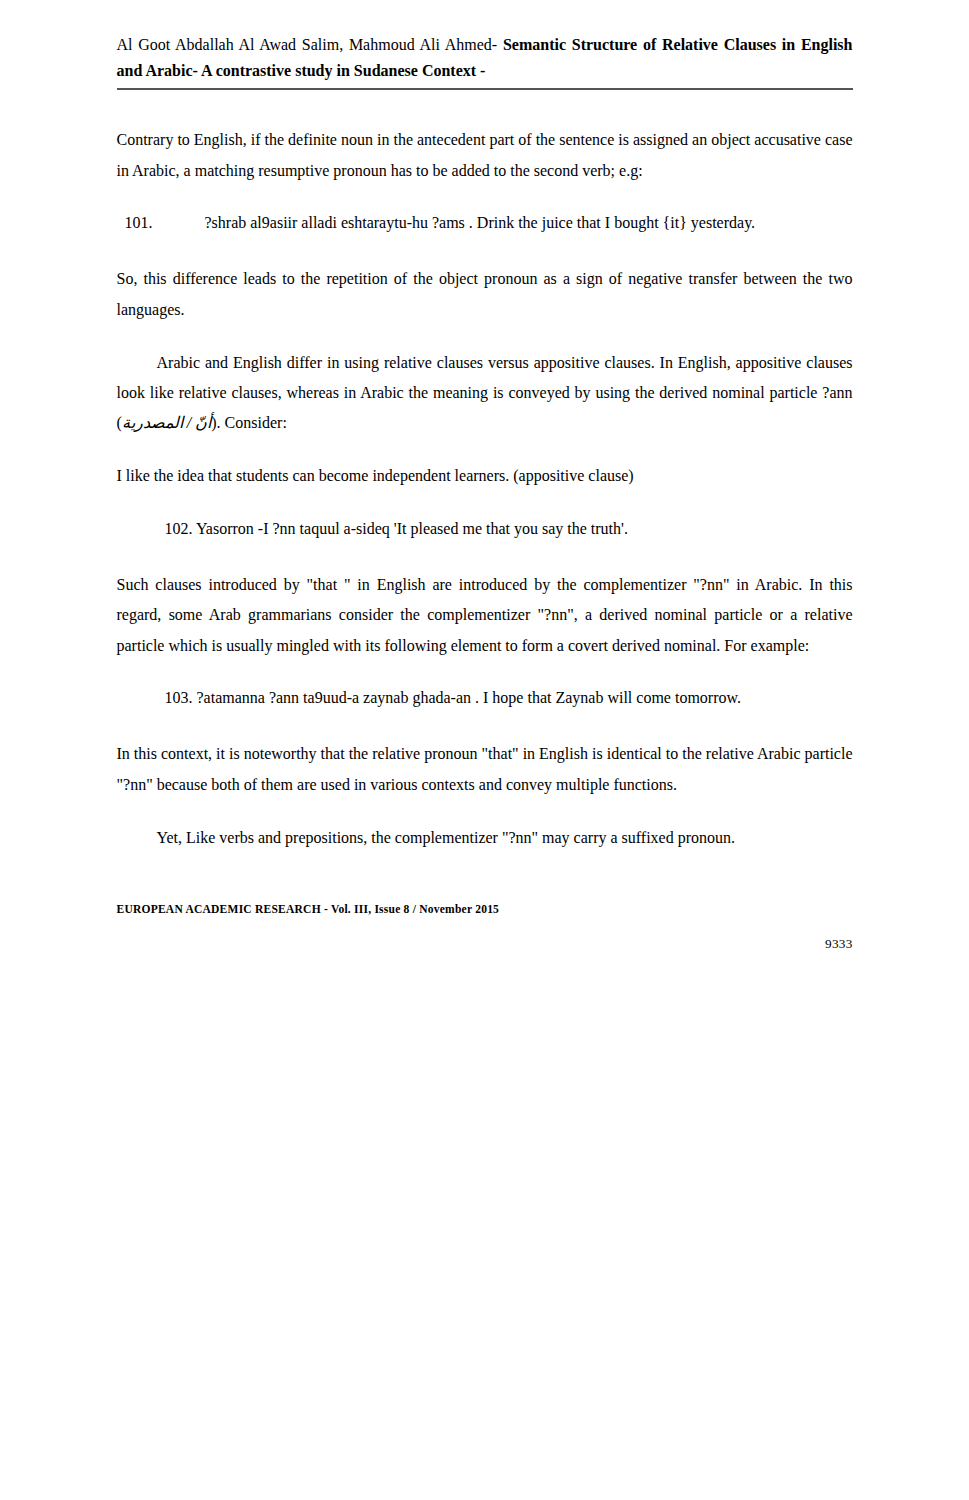Al Goot Abdallah Al Awad Salim, Mahmoud Ali Ahmed- Semantic Structure of Relative Clauses in English and Arabic- A contrastive study in Sudanese Context -
Contrary to English, if the definite noun in the antecedent part of the sentence is assigned an object accusative case in Arabic, a matching resumptive pronoun has to be added to the second verb; e.g:
101.?shrab al9asiir alladi eshtaraytu-hu ?ams . Drink the juice that I bought {it} yesterday.
So, this difference leads to the repetition of the object pronoun as a sign of negative transfer between the two languages.
Arabic and English differ in using relative clauses versus appositive clauses. In English, appositive clauses look like relative clauses, whereas in Arabic the meaning is conveyed by using the derived nominal particle ?ann (أنّ / المصدرية). Consider:
I like the idea that students can become independent learners. (appositive clause)
102. Yasorron -I ?nn taquul a-sideq 'It pleased me that you say the truth'.
Such clauses introduced by "that " in English are introduced by the complementizer "?nn" in Arabic. In this regard, some Arab grammarians consider the complementizer "?nn", a derived nominal particle or a relative particle which is usually mingled with its following element to form a covert derived nominal. For example:
103. ?atamanna ?ann ta9uud-a zaynab ghada-an . I hope that Zaynab will come tomorrow.
In this context, it is noteworthy that the relative pronoun "that" in English is identical to the relative Arabic particle "?nn" because both of them are used in various contexts and convey multiple functions.
Yet, Like verbs and prepositions, the complementizer "?nn" may carry a suffixed pronoun.
EUROPEAN ACADEMIC RESEARCH - Vol. III, Issue 8 / November 2015 9333